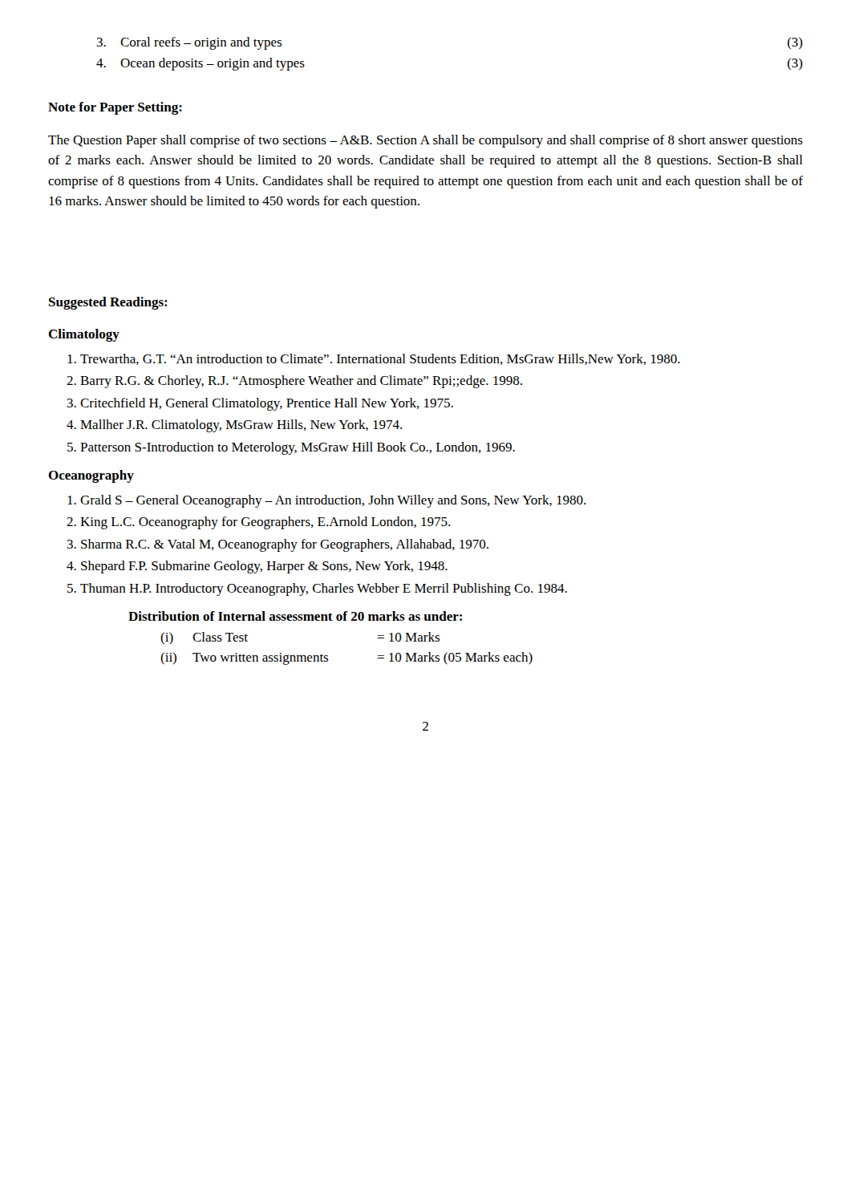3. Coral reefs – origin and types (3)
4. Ocean deposits – origin and types (3)
Note for Paper Setting:
The Question Paper shall comprise of two sections – A&B. Section A shall be compulsory and shall comprise of 8 short answer questions of 2 marks each. Answer should be limited to 20 words. Candidate shall be required to attempt all the 8 questions. Section-B shall comprise of 8 questions from 4 Units. Candidates shall be required to attempt one question from each unit and each question shall be of 16 marks. Answer should be limited to 450 words for each question.
Suggested Readings:
Climatology
Trewartha, G.T. “An introduction to Climate”. International Students Edition, MsGraw Hills,New York, 1980.
Barry R.G. & Chorley, R.J. “Atmosphere Weather and Climate” Rpi;;edge. 1998.
Critechfield H, General Climatology, Prentice Hall New York, 1975.
Mallher J.R. Climatology, MsGraw Hills, New York, 1974.
Patterson S-Introduction to Meterology, MsGraw Hill Book Co., London, 1969.
Oceanography
Grald S – General Oceanography – An introduction, John Willey and Sons, New York, 1980.
King L.C. Oceanography for Geographers, E.Arnold London, 1975.
Sharma R.C. & Vatal M, Oceanography for Geographers, Allahabad, 1970.
Shepard F.P. Submarine Geology, Harper & Sons, New York, 1948.
Thuman H.P. Introductory Oceanography, Charles Webber E Merril Publishing Co. 1984.
Distribution of Internal assessment of 20 marks as under:
(i) Class Test= 10 Marks
(ii) Two written assignments= 10 Marks (05 Marks each)
2